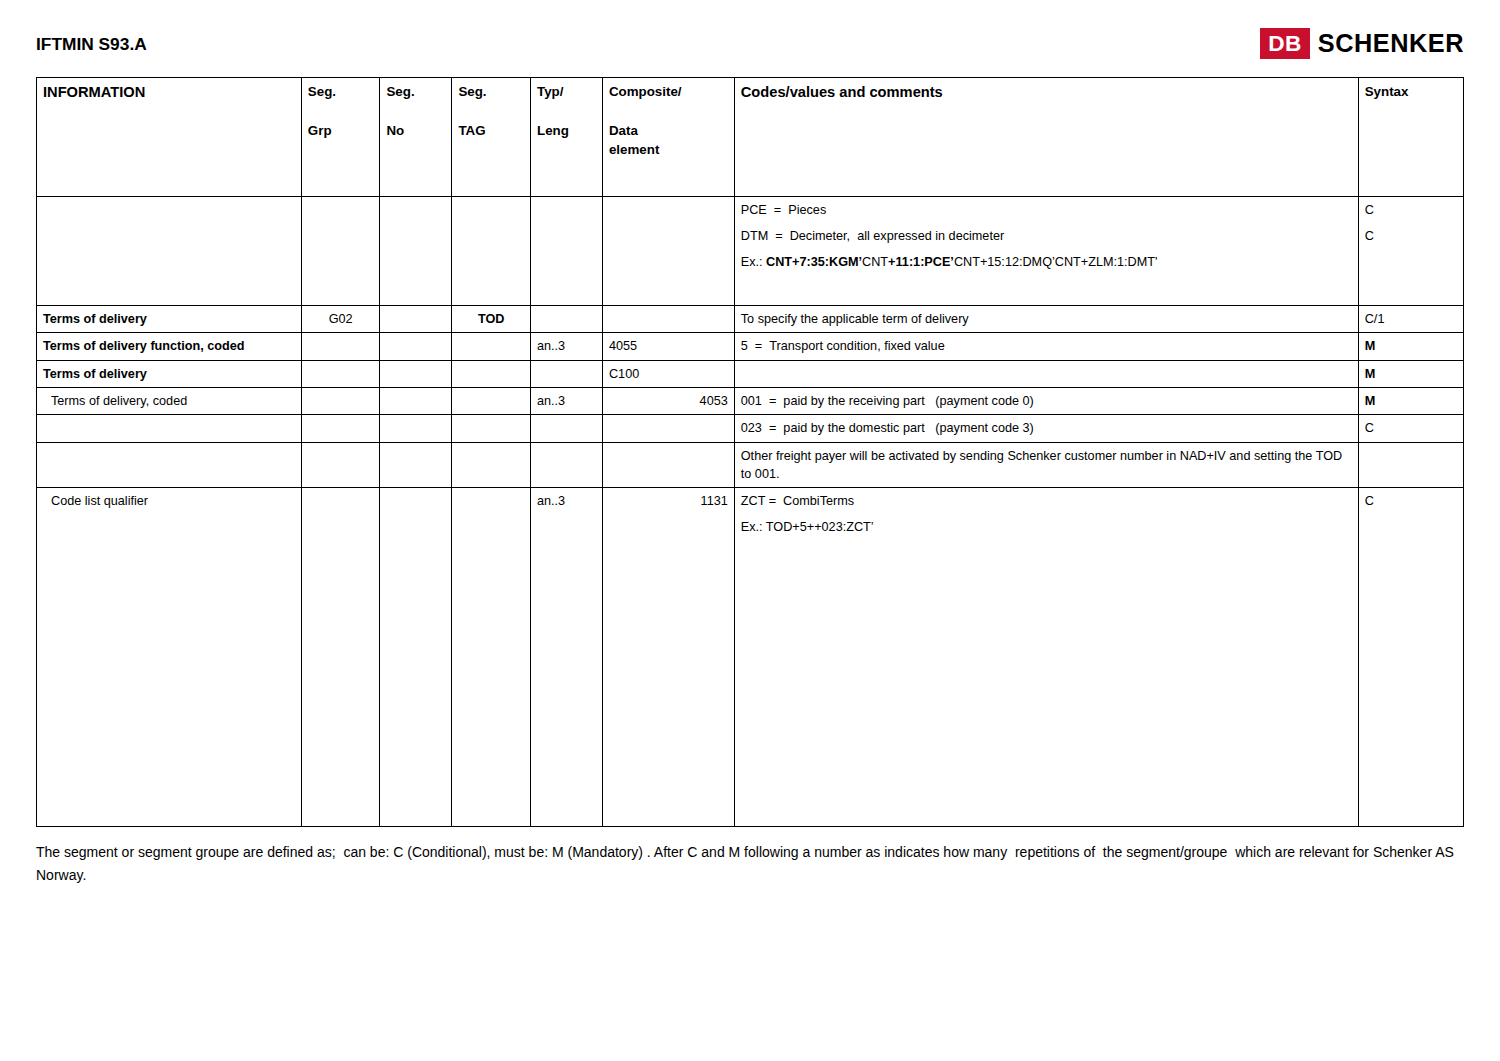IFTMIN S93.A
DB SCHENKER
| INFORMATION | Seg. Grp | Seg. No | Seg. TAG | Typ/ Leng | Composite/ Data element | Codes/values and comments | Syntax |
| --- | --- | --- | --- | --- | --- | --- | --- |
| | | | | | | PCE = Pieces DTM = Decimeter, all expressed in decimeter Ex.: CNT+7:35:KGM’ CNT +11:1:PCE’ CNT+15:12:DMQ’CNT+ZLM:1:DMT' | C C |
| Terms of delivery | G02 | | TOD | | | To specify the applicable term of delivery | C/1 |
| Terms of delivery function, coded | | | | an..3 | 4055 | 5 = Transport condition, fixed value | M |
| Terms of delivery | | | | | C100 | | M |
| Terms of delivery, coded | | | | an..3 | 4053 | 001 = paid by the receiving part (payment code 0) | M |
| | | | | | | 023 = paid by the domestic part (payment code 3) | C |
| | | | | | | Other freight payer will be activated by sending Schenker customer number in NAD+IV and setting the TOD to 001. | |
| Code list qualifier | | | | an..3 | 1131 | ZCT = CombiTerms Ex.: TOD+5++023:ZCT’ | C |
The segment or segment groupe are defined as; can be: C (Conditional), must be: M (Mandatory) . After C and M following a number as indicates how many repetitions of the segment/groupe which are relevant for Schenker AS Norway.